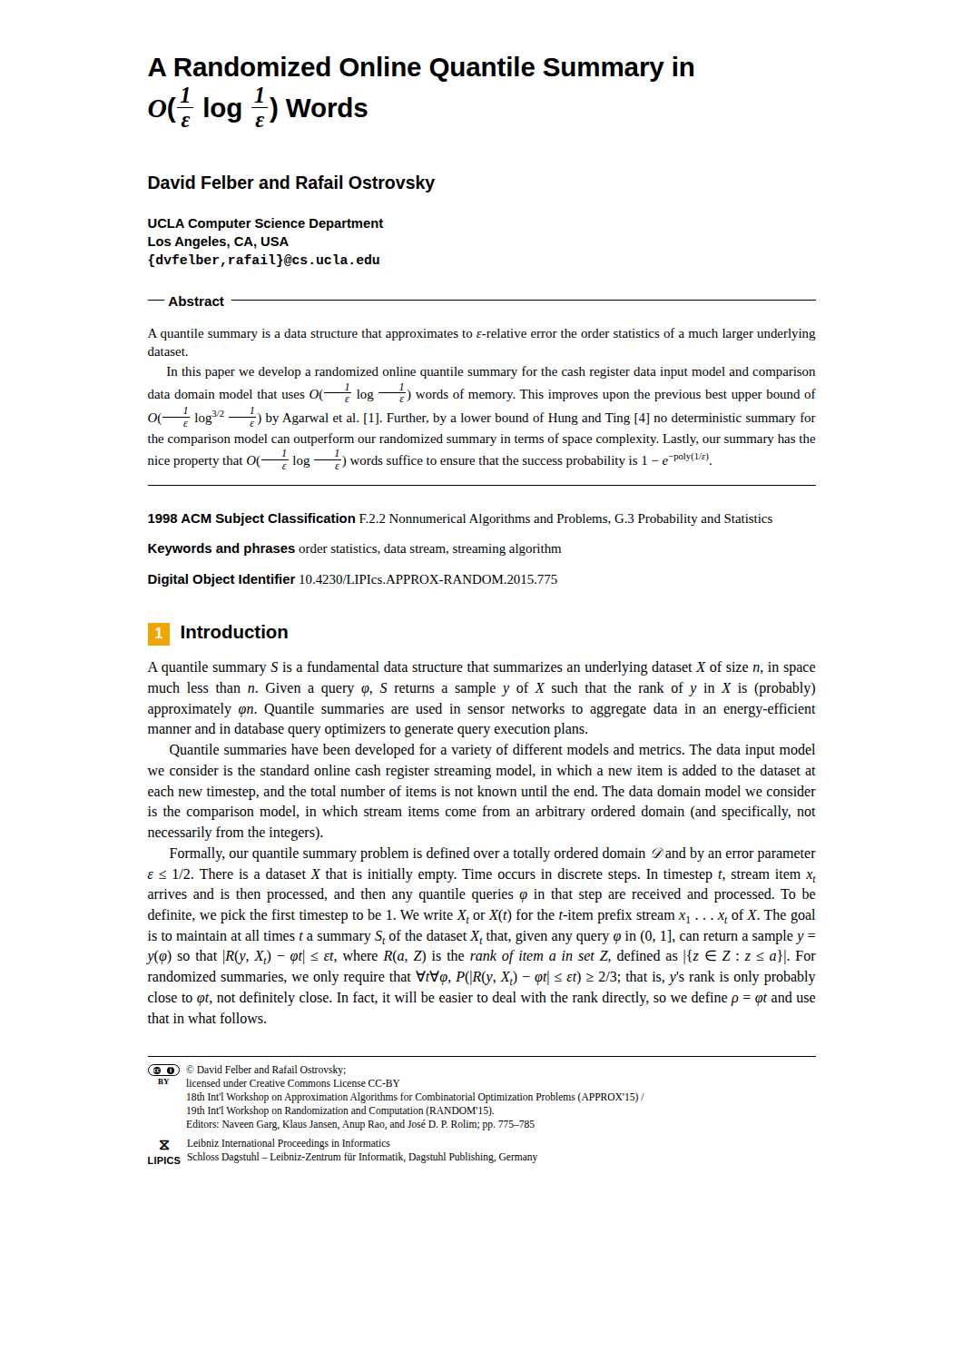A Randomized Online Quantile Summary in
O(1 ε log 1 ε) Words
David Felber and Rafail Ostrovsky
UCLA Computer Science Department
Los Angeles, CA, USA
{dvfelber,rafail}@cs.ucla.edu
Abstract
A quantile summary is a data structure that approximates to ε-relative error the order statistics of a much larger underlying dataset.
In this paper we develop a randomized online quantile summary for the cash register data input model and comparison data domain model that uses O(1 ε log 1 ε) words of memory. This improves upon the previous best upper bound of O(1 ε log3/2 1 ε) by Agarwal et al. [1]. Further, by a lower bound of Hung and Ting [4] no deterministic summary for the comparison model can outperform our randomized summary in terms of space complexity. Lastly, our summary has the nice property that O(1 ε log 1 ε) words suffice to ensure that the success probability is 1 − e−poly(1/ε).
1998 ACM Subject Classification F.2.2 Nonnumerical Algorithms and Problems, G.3 Probability and Statistics
Keywords and phrases order statistics, data stream, streaming algorithm
Digital Object Identifier 10.4230/LIPIcs.APPROX-RANDOM.2015.775
1
Introduction
A quantile summary S is a fundamental data structure that summarizes an underlying dataset X of size n, in space much less than n. Given a query φ, S returns a sample y of X such that the rank of y in X is (probably) approximately φn. Quantile summaries are used in sensor networks to aggregate data in an energy-efficient manner and in database query optimizers to generate query execution plans.
Quantile summaries have been developed for a variety of different models and metrics. The data input model we consider is the standard online cash register streaming model, in which a new item is added to the dataset at each new timestep, and the total number of items is not known until the end. The data domain model we consider is the comparison model, in which stream items come from an arbitrary ordered domain (and specifically, not necessarily from the integers).
Formally, our quantile summary problem is defined over a totally ordered domain 𝒟 and by an error parameter ε ≤ 1/2. There is a dataset X that is initially empty. Time occurs in discrete steps. In timestep t, stream item xt arrives and is then processed, and then any quantile queries φ in that step are received and processed. To be definite, we pick the first timestep to be 1. We write Xt or X(t) for the t-item prefix stream x1 . . . xt of X. The goal is to maintain at all times t a summary St of the dataset Xt that, given any query φ in (0, 1], can return a sample y = y(φ) so that |R(y, Xt) − φt| ≤ εt, where R(a, Z) is the rank of item a in set Z, defined as |{z ∈ Z : z ≤ a}|. For randomized summaries, we only require that ∀t∀φ, P(|R(y, Xt) − φt| ≤ εt) ≥ 2/3; that is, y's rank is only probably close to φt, not definitely close. In fact, it will be easier to deal with the rank directly, so we define ρ = φt and use that in what follows.
cc i
BY
© David Felber and Rafail Ostrovsky;
licensed under Creative Commons License CC-BY
18th Int'l Workshop on Approximation Algorithms for Combinatorial Optimization Problems (APPROX'15) /
19th Int'l Workshop on Randomization and Computation (RANDOM'15).
Editors: Naveen Garg, Klaus Jansen, Anup Rao, and José D. P. Rolim; pp. 775–785
⧖
LIPICS
Leibniz International Proceedings in Informatics
Schloss Dagstuhl – Leibniz-Zentrum für Informatik, Dagstuhl Publishing, Germany